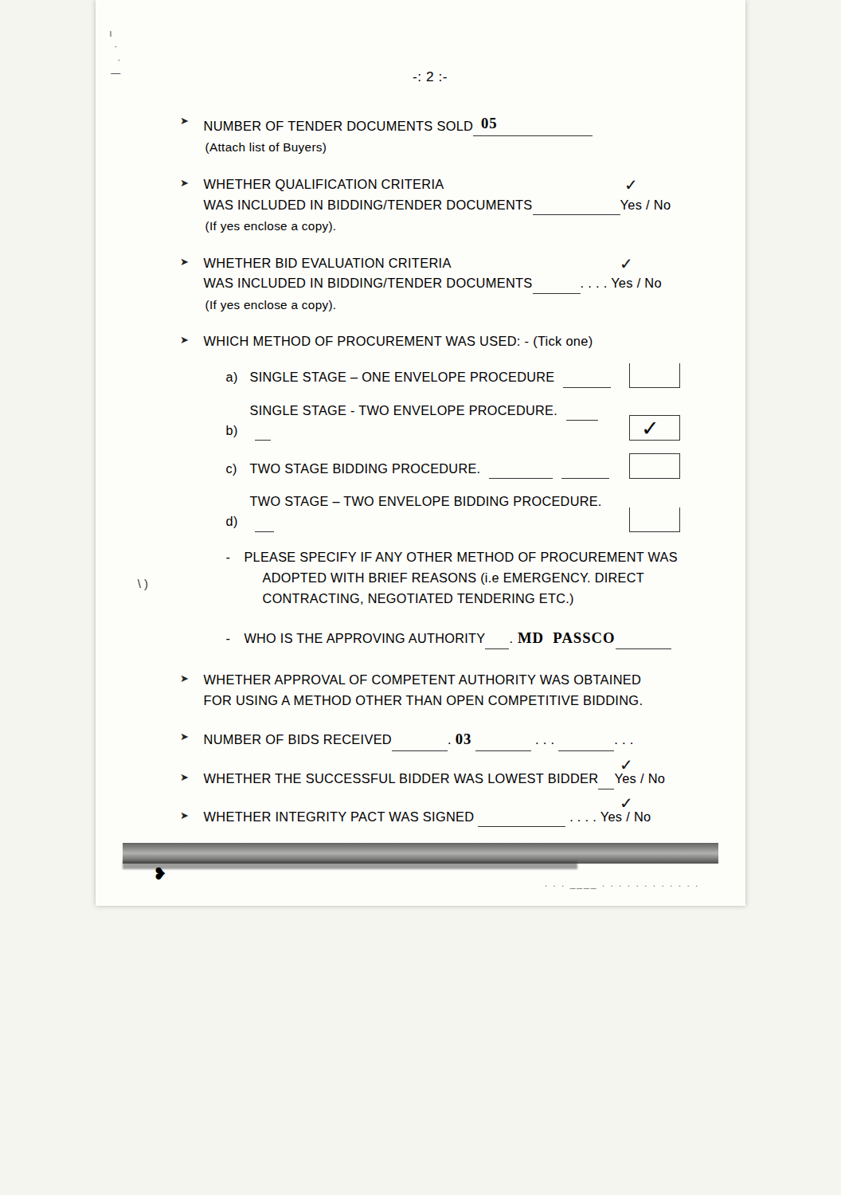ı
·
·
—
-: 2 :-
NUMBER OF TENDER DOCUMENTS SOLD 05 (Attach list of Buyers)
WHETHER QUALIFICATION CRITERIA
WAS INCLUDED IN BIDDING/TENDER DOCUMENTS Yes / No ✓ (If yes enclose a copy).
WHETHER BID EVALUATION CRITERIA
WAS INCLUDED IN BIDDING/TENDER DOCUMENTS . . . . Yes / No ✓ (If yes enclose a copy).
WHICH METHOD OF PROCUREMENT WAS USED: - (Tick one)
a)
SINGLE STAGE – ONE ENVELOPE PROCEDURE
b)
SINGLE STAGE - TWO ENVELOPE PROCEDURE.
c)
TWO STAGE BIDDING PROCEDURE.
d)
TWO STAGE – TWO ENVELOPE BIDDING PROCEDURE.
- PLEASE SPECIFY IF ANY OTHER METHOD OF PROCUREMENT WAS
ADOPTED WITH BRIEF REASONS (i.e EMERGENCY. DIRECT
CONTRACTING, NEGOTIATED TENDERING ETC.)
- WHO IS THE APPROVING AUTHORITY . MD PASSCO
WHETHER APPROVAL OF COMPETENT AUTHORITY WAS OBTAINED
FOR USING A METHOD OTHER THAN OPEN COMPETITIVE BIDDING.
NUMBER OF BIDS RECEIVED . 03 . . . . . .
WHETHER THE SUCCESSFUL BIDDER WAS LOWEST BIDDER Yes / No ✓
WHETHER INTEGRITY PACT WAS SIGNED . . . . Yes / No ✓
\ )
. . . ____ . . . . . . . . . . . .
❥